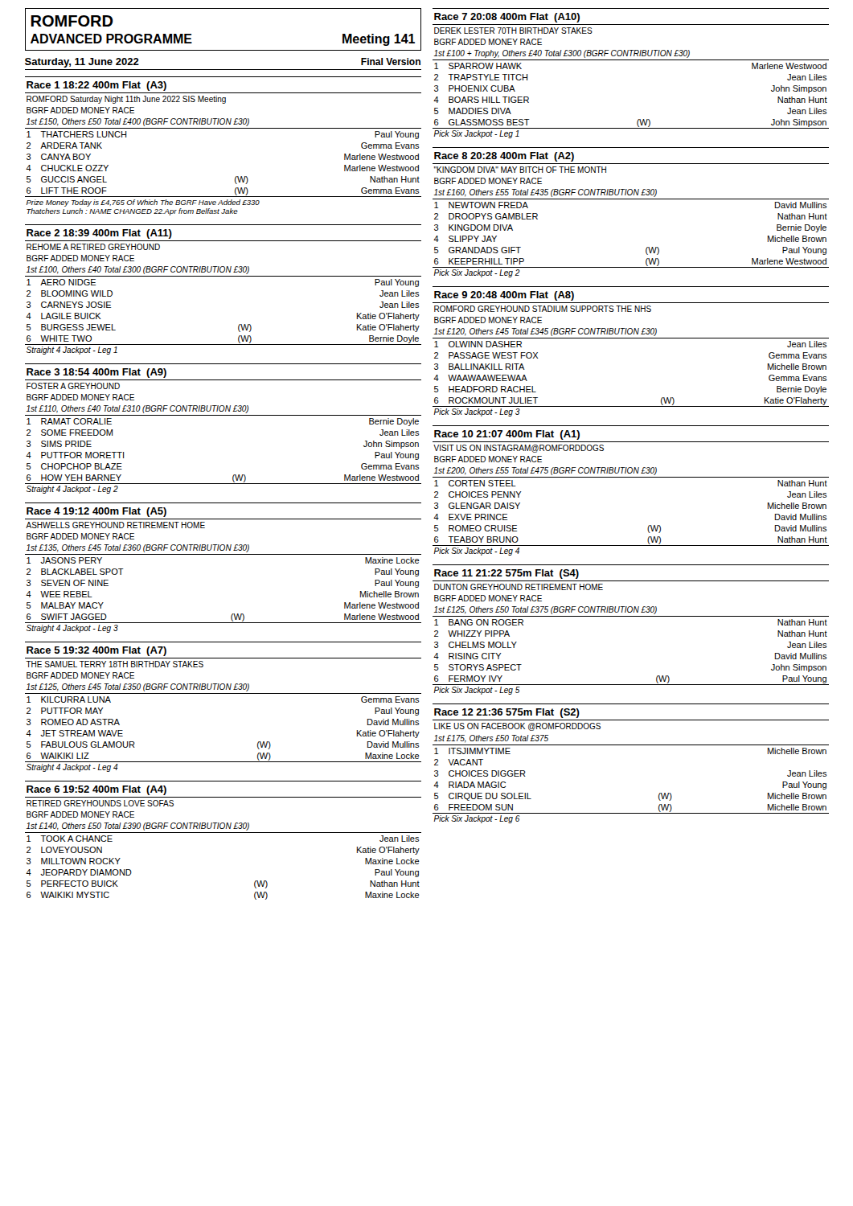ROMFORD
ADVANCED PROGRAMME Meeting 141
Saturday, 11 June 2022 Final Version
Race 1 18:22 400m Flat (A3)
ROMFORD Saturday Night 11th June 2022 SIS Meeting
BGRF ADDED MONEY RACE
1st £150, Others £50 Total £400 (BGRF CONTRIBUTION £30)
| 1 | THATCHERS LUNCH | | Paul Young |
| 2 | ARDERA TANK | | Gemma Evans |
| 3 | CANYA BOY | | Marlene Westwood |
| 4 | CHUCKLE OZZY | | Marlene Westwood |
| 5 | GUCCIS ANGEL | (W) | Nathan Hunt |
| 6 | LIFT THE ROOF | (W) | Gemma Evans |
Prize Money Today is £4,765 Of Which The BGRF Have Added £330
Thatchers Lunch : NAME CHANGED 22.Apr from Belfast Jake
Race 2 18:39 400m Flat (A11)
REHOME A RETIRED GREYHOUND
BGRF ADDED MONEY RACE
1st £100, Others £40 Total £300 (BGRF CONTRIBUTION £30)
| 1 | AERO NIDGE | | Paul Young |
| 2 | BLOOMING WILD | | Jean Liles |
| 3 | CARNEYS JOSIE | | Jean Liles |
| 4 | LAGILE BUICK | | Katie O'Flaherty |
| 5 | BURGESS JEWEL | (W) | Katie O'Flaherty |
| 6 | WHITE TWO | (W) | Bernie Doyle |
Straight 4 Jackpot - Leg 1
Race 3 18:54 400m Flat (A9)
FOSTER A GREYHOUND
BGRF ADDED MONEY RACE
1st £110, Others £40 Total £310 (BGRF CONTRIBUTION £30)
| 1 | RAMAT CORALIE | | Bernie Doyle |
| 2 | SOME FREEDOM | | Jean Liles |
| 3 | SIMS PRIDE | | John Simpson |
| 4 | PUTTFOR MORETTI | | Paul Young |
| 5 | CHOPCHOP BLAZE | | Gemma Evans |
| 6 | HOW YEH BARNEY | (W) | Marlene Westwood |
Straight 4 Jackpot - Leg 2
Race 4 19:12 400m Flat (A5)
ASHWELLS GREYHOUND RETIREMENT HOME
BGRF ADDED MONEY RACE
1st £135, Others £45 Total £360 (BGRF CONTRIBUTION £30)
| 1 | JASONS PERY | | Maxine Locke |
| 2 | BLACKLABEL SPOT | | Paul Young |
| 3 | SEVEN OF NINE | | Paul Young |
| 4 | WEE REBEL | | Michelle Brown |
| 5 | MALBAY MACY | | Marlene Westwood |
| 6 | SWIFT JAGGED | (W) | Marlene Westwood |
Straight 4 Jackpot - Leg 3
Race 5 19:32 400m Flat (A7)
THE SAMUEL TERRY 18TH BIRTHDAY STAKES
BGRF ADDED MONEY RACE
1st £125, Others £45 Total £350 (BGRF CONTRIBUTION £30)
| 1 | KILCURRA LUNA | | Gemma Evans |
| 2 | PUTTFOR MAY | | Paul Young |
| 3 | ROMEO AD ASTRA | | David Mullins |
| 4 | JET STREAM WAVE | | Katie O'Flaherty |
| 5 | FABULOUS GLAMOUR | (W) | David Mullins |
| 6 | WAIKIKI LIZ | (W) | Maxine Locke |
Straight 4 Jackpot - Leg 4
Race 6 19:52 400m Flat (A4)
RETIRED GREYHOUNDS LOVE SOFAS
BGRF ADDED MONEY RACE
1st £140, Others £50 Total £390 (BGRF CONTRIBUTION £30)
| 1 | TOOK A CHANCE | | Jean Liles |
| 2 | LOVEYOUSON | | Katie O'Flaherty |
| 3 | MILLTOWN ROCKY | | Maxine Locke |
| 4 | JEOPARDY DIAMOND | | Paul Young |
| 5 | PERFECTO BUICK | (W) | Nathan Hunt |
| 6 | WAIKIKI MYSTIC | (W) | Maxine Locke |
Race 7 20:08 400m Flat (A10)
DEREK LESTER 70TH BIRTHDAY STAKES
BGRF ADDED MONEY RACE
1st £100 + Trophy, Others £40 Total £300 (BGRF CONTRIBUTION £30)
| 1 | SPARROW HAWK | | Marlene Westwood |
| 2 | TRAPSTYLE TITCH | | Jean Liles |
| 3 | PHOENIX CUBA | | John Simpson |
| 4 | BOARS HILL TIGER | | Nathan Hunt |
| 5 | MADDIES DIVA | | Jean Liles |
| 6 | GLASSMOSS BEST | (W) | John Simpson |
Pick Six Jackpot - Leg 1
Race 8 20:28 400m Flat (A2)
"KINGDOM DIVA" MAY BITCH OF THE MONTH
BGRF ADDED MONEY RACE
1st £160, Others £55 Total £435 (BGRF CONTRIBUTION £30)
| 1 | NEWTOWN FREDA | | David Mullins |
| 2 | DROOPYS GAMBLER | | Nathan Hunt |
| 3 | KINGDOM DIVA | | Bernie Doyle |
| 4 | SLIPPY JAY | | Michelle Brown |
| 5 | GRANDADS GIFT | (W) | Paul Young |
| 6 | KEEPERHILL TIPP | (W) | Marlene Westwood |
Pick Six Jackpot - Leg 2
Race 9 20:48 400m Flat (A8)
ROMFORD GREYHOUND STADIUM SUPPORTS THE NHS
BGRF ADDED MONEY RACE
1st £120, Others £45 Total £345 (BGRF CONTRIBUTION £30)
| 1 | OLWINN DASHER | | Jean Liles |
| 2 | PASSAGE WEST FOX | | Gemma Evans |
| 3 | BALLINAKILL RITA | | Michelle Brown |
| 4 | WAAWAAWEEWAA | | Gemma Evans |
| 5 | HEADFORD RACHEL | | Bernie Doyle |
| 6 | ROCKMOUNT JULIET | (W) | Katie O'Flaherty |
Pick Six Jackpot - Leg 3
Race 10 21:07 400m Flat (A1)
VISIT US ON INSTAGRAM@ROMFORDDOGS
BGRF ADDED MONEY RACE
1st £200, Others £55 Total £475 (BGRF CONTRIBUTION £30)
| 1 | CORTEN STEEL | | Nathan Hunt |
| 2 | CHOICES PENNY | | Jean Liles |
| 3 | GLENGAR DAISY | | Michelle Brown |
| 4 | EXVE PRINCE | | David Mullins |
| 5 | ROMEO CRUISE | (W) | David Mullins |
| 6 | TEABOY BRUNO | (W) | Nathan Hunt |
Pick Six Jackpot - Leg 4
Race 11 21:22 575m Flat (S4)
DUNTON GREYHOUND RETIREMENT HOME
BGRF ADDED MONEY RACE
1st £125, Others £50 Total £375 (BGRF CONTRIBUTION £30)
| 1 | BANG ON ROGER | | Nathan Hunt |
| 2 | WHIZZY PIPPA | | Nathan Hunt |
| 3 | CHELMS MOLLY | | Jean Liles |
| 4 | RISING CITY | | David Mullins |
| 5 | STORYS ASPECT | | John Simpson |
| 6 | FERMOY IVY | (W) | Paul Young |
Pick Six Jackpot - Leg 5
Race 12 21:36 575m Flat (S2)
LIKE US ON FACEBOOK @ROMFORDDOGS
1st £175, Others £50 Total £375
| 1 | ITSJIMMYTIME | | Michelle Brown |
| 2 | VACANT | | |
| 3 | CHOICES DIGGER | | Jean Liles |
| 4 | RIADA MAGIC | | Paul Young |
| 5 | CIRQUE DU SOLEIL | (W) | Michelle Brown |
| 6 | FREEDOM SUN | (W) | Michelle Brown |
Pick Six Jackpot - Leg 6